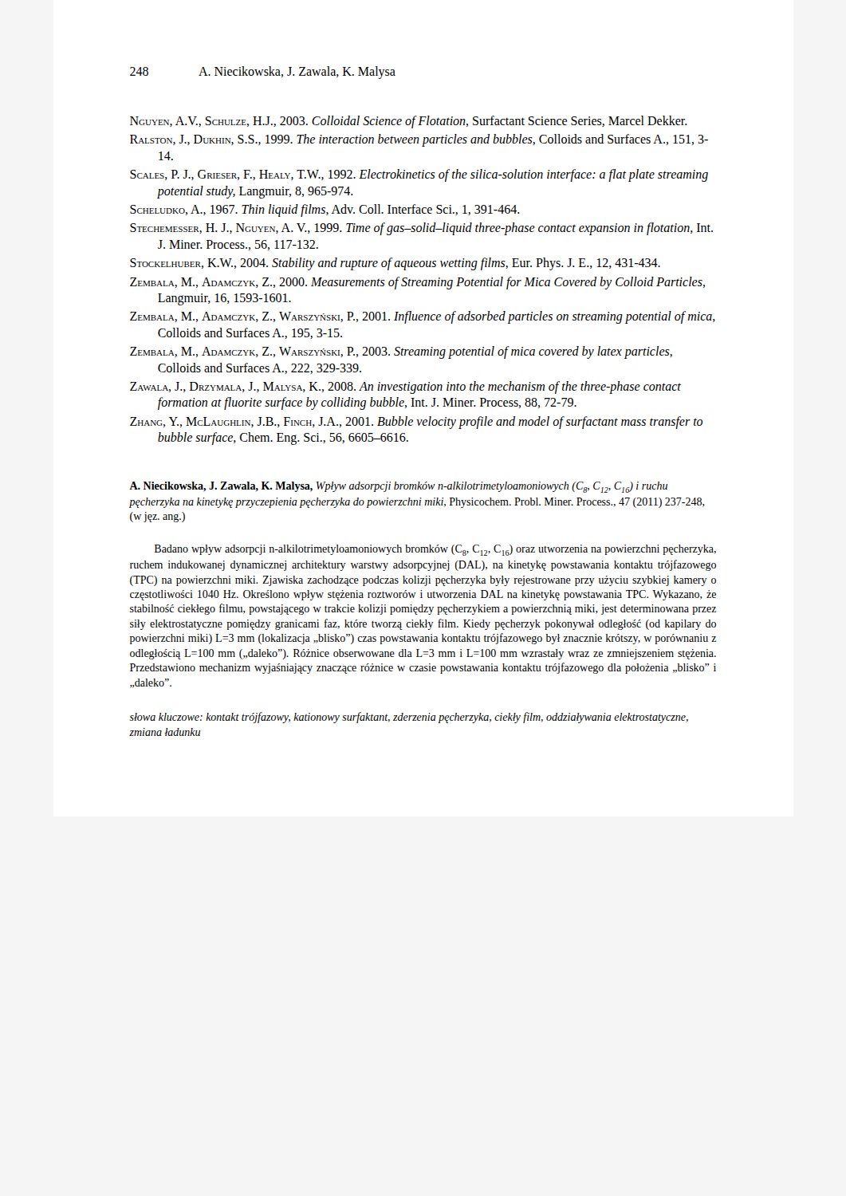248 A. Niecikowska, J. Zawala, K. Malysa
Nguyen, A.V., Schulze, H.J., 2003. Colloidal Science of Flotation, Surfactant Science Series, Marcel Dekker.
Ralston, J., Dukhin, S.S., 1999. The interaction between particles and bubbles, Colloids and Surfaces A., 151, 3-14.
Scales, P. J., Grieser, F., Healy, T.W., 1992. Electrokinetics of the silica-solution interface: a flat plate streaming potential study, Langmuir, 8, 965-974.
Scheludko, A., 1967. Thin liquid films, Adv. Coll. Interface Sci., 1, 391-464.
Stechemesser, H. J., Nguyen, A. V., 1999. Time of gas–solid–liquid three-phase contact expansion in flotation, Int. J. Miner. Process., 56, 117-132.
Stockelhuber, K.W., 2004. Stability and rupture of aqueous wetting films, Eur. Phys. J. E., 12, 431-434.
Zembala, M., Adamczyk, Z., 2000. Measurements of Streaming Potential for Mica Covered by Colloid Particles, Langmuir, 16, 1593-1601.
Zembala, M., Adamczyk, Z., Warszyński, P., 2001. Influence of adsorbed particles on streaming potential of mica, Colloids and Surfaces A., 195, 3-15.
Zembala, M., Adamczyk, Z., Warszyński, P., 2003. Streaming potential of mica covered by latex particles, Colloids and Surfaces A., 222, 329-339.
Zawala, J., Drzymala, J., Malysa, K., 2008. An investigation into the mechanism of the three-phase contact formation at fluorite surface by colliding bubble, Int. J. Miner. Process, 88, 72-79.
Zhang, Y., McLaughlin, J.B., Finch, J.A., 2001. Bubble velocity profile and model of surfactant mass transfer to bubble surface, Chem. Eng. Sci., 56, 6605–6616.
A. Niecikowska, J. Zawala, K. Malysa, Wpływ adsorpcji bromków n-alkilotrimetyloamoniowych (C8, C12, C16) i ruchu pęcherzyka na kinetykę przyczepienia pęcherzyka do powierzchni miki, Physicochem. Probl. Miner. Process., 47 (2011) 237-248, (w jęz. ang.)
Badano wpływ adsorpcji n-alkilotrimetyloamoniowych bromków (C8, C12, C16) oraz utworzenia na powierzchni pęcherzyka, ruchem indukowanej dynamicznej architektury warstwy adsorpcyjnej (DAL), na kinetykę powstawania kontaktu trójfazowego (TPC) na powierzchni miki. Zjawiska zachodzące podczas kolizji pęcherzyka były rejestrowane przy użyciu szybkiej kamery o częstotliwości 1040 Hz. Określono wpływ stężenia roztworów i utworzenia DAL na kinetykę powstawania TPC. Wykazano, że stabilność ciekłego filmu, powstającego w trakcie kolizji pomiędzy pęcherzykiem a powierzchnią miki, jest determinowana przez siły elektrostatyczne pomiędzy granicami faz, które tworzą ciekły film. Kiedy pęcherzyk pokonywał odległość (od kapilary do powierzchni miki) L=3 mm (lokalizacja „blisko”) czas powstawania kontaktu trójfazowego był znacznie krótszy, w porównaniu z odległością L=100 mm („daleko”). Różnice obserwowane dla L=3 mm i L=100 mm wzrastały wraz ze zmniejszeniem stężenia. Przedstawiono mechanizm wyjaśniający znaczące różnice w czasie powstawania kontaktu trójfazowego dla położenia „blisko” i „daleko”.
słowa kluczowe: kontakt trójfazowy, kationowy surfaktant, zderzenia pęcherzyka, ciekły film, oddziaływania elektrostatyczne, zmiana ładunku